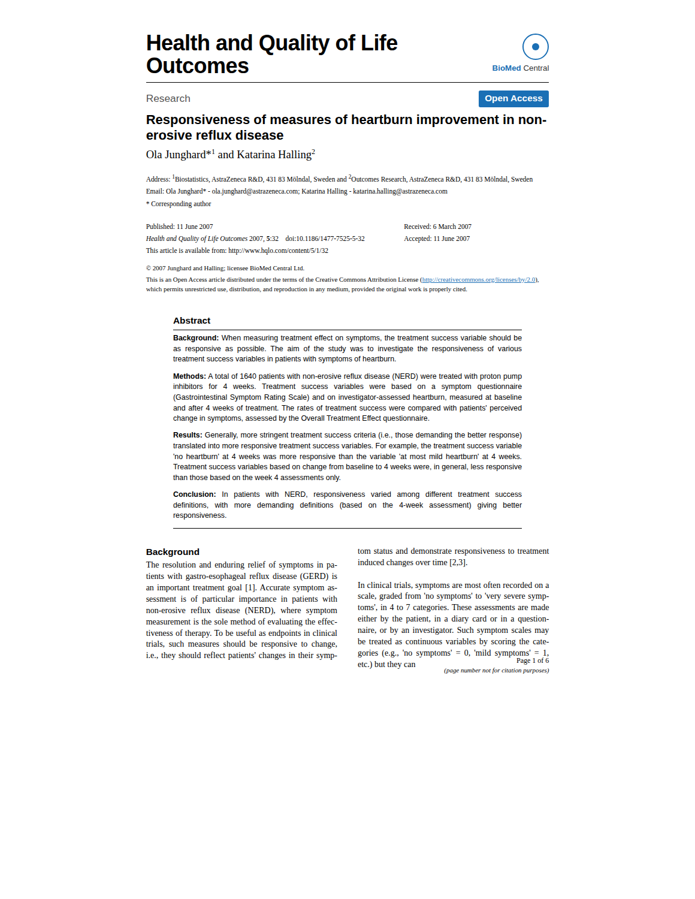Health and Quality of Life Outcomes
BioMed Central
Research
Open Access
Responsiveness of measures of heartburn improvement in non-erosive reflux disease
Ola Junghard*1 and Katarina Halling2
Address: 1Biostatistics, AstraZeneca R&D, 431 83 Mölndal, Sweden and 2Outcomes Research, AstraZeneca R&D, 431 83 Mölndal, Sweden
Email: Ola Junghard* - ola.junghard@astrazeneca.com; Katarina Halling - katarina.halling@astrazeneca.com
* Corresponding author
Published: 11 June 2007
Health and Quality of Life Outcomes 2007, 5:32 doi:10.1186/1477-7525-5-32
This article is available from: http://www.hqlo.com/content/5/1/32
Received: 6 March 2007
Accepted: 11 June 2007
© 2007 Junghard and Halling; licensee BioMed Central Ltd.
This is an Open Access article distributed under the terms of the Creative Commons Attribution License (http://creativecommons.org/licenses/by/2.0), which permits unrestricted use, distribution, and reproduction in any medium, provided the original work is properly cited.
Abstract
Background: When measuring treatment effect on symptoms, the treatment success variable should be as responsive as possible. The aim of the study was to investigate the responsiveness of various treatment success variables in patients with symptoms of heartburn.
Methods: A total of 1640 patients with non-erosive reflux disease (NERD) were treated with proton pump inhibitors for 4 weeks. Treatment success variables were based on a symptom questionnaire (Gastrointestinal Symptom Rating Scale) and on investigator-assessed heartburn, measured at baseline and after 4 weeks of treatment. The rates of treatment success were compared with patients' perceived change in symptoms, assessed by the Overall Treatment Effect questionnaire.
Results: Generally, more stringent treatment success criteria (i.e., those demanding the better response) translated into more responsive treatment success variables. For example, the treatment success variable 'no heartburn' at 4 weeks was more responsive than the variable 'at most mild heartburn' at 4 weeks. Treatment success variables based on change from baseline to 4 weeks were, in general, less responsive than those based on the week 4 assessments only.
Conclusion: In patients with NERD, responsiveness varied among different treatment success definitions, with more demanding definitions (based on the 4-week assessment) giving better responsiveness.
Background
The resolution and enduring relief of symptoms in patients with gastro-esophageal reflux disease (GERD) is an important treatment goal [1]. Accurate symptom assessment is of particular importance in patients with non-erosive reflux disease (NERD), where symptom measurement is the sole method of evaluating the effectiveness of therapy. To be useful as endpoints in clinical trials, such measures should be responsive to change, i.e., they should reflect patients' changes in their symptom status and demonstrate responsiveness to treatment induced changes over time [2,3].
In clinical trials, symptoms are most often recorded on a scale, graded from 'no symptoms' to 'very severe symptoms', in 4 to 7 categories. These assessments are made either by the patient, in a diary card or in a questionnaire, or by an investigator. Such symptom scales may be treated as continuous variables by scoring the categories (e.g., 'no symptoms' = 0, 'mild symptoms' = 1, etc.) but they can
Page 1 of 6
(page number not for citation purposes)